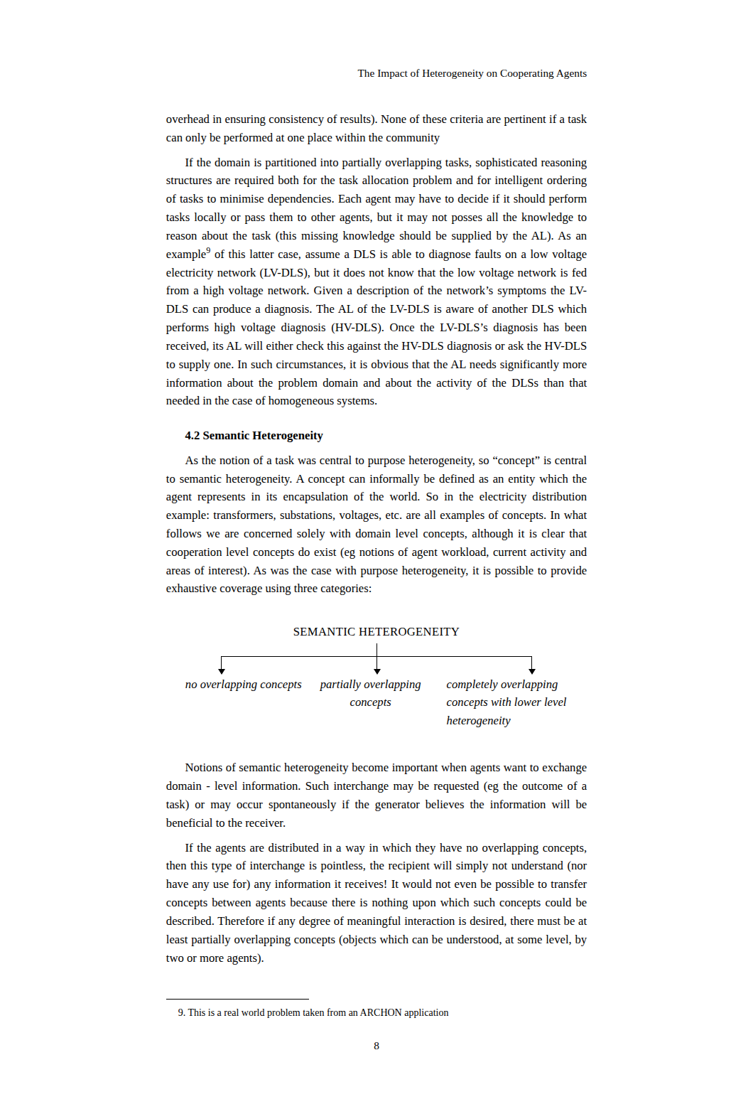The Impact of Heterogeneity on Cooperating Agents
overhead in ensuring consistency of results). None of these criteria are pertinent if a task can only be performed at one place within the community
If the domain is partitioned into partially overlapping tasks, sophisticated reasoning structures are required both for the task allocation problem and for intelligent ordering of tasks to minimise dependencies. Each agent may have to decide if it should perform tasks locally or pass them to other agents, but it may not posses all the knowledge to reason about the task (this missing knowledge should be supplied by the AL). As an example9 of this latter case, assume a DLS is able to diagnose faults on a low voltage electricity network (LV-DLS), but it does not know that the low voltage network is fed from a high voltage network. Given a description of the network’s symptoms the LV-DLS can produce a diagnosis. The AL of the LV-DLS is aware of another DLS which performs high voltage diagnosis (HV-DLS). Once the LV-DLS’s diagnosis has been received, its AL will either check this against the HV-DLS diagnosis or ask the HV-DLS to supply one. In such circumstances, it is obvious that the AL needs significantly more information about the problem domain and about the activity of the DLSs than that needed in the case of homogeneous systems.
4.2 Semantic Heterogeneity
As the notion of a task was central to purpose heterogeneity, so “concept” is central to semantic heterogeneity. A concept can informally be defined as an entity which the agent represents in its encapsulation of the world. So in the electricity distribution example: transformers, substations, voltages, etc. are all examples of concepts. In what follows we are concerned solely with domain level concepts, although it is clear that cooperation level concepts do exist (eg notions of agent workload, current activity and areas of interest). As was the case with purpose heterogeneity, it is possible to provide exhaustive coverage using three categories:
SEMANTIC HETEROGENEITY
no overlapping concepts
partially overlapping concepts
completely overlapping
concepts with lower level
heterogeneity
Notions of semantic heterogeneity become important when agents want to exchange domain - level information. Such interchange may be requested (eg the outcome of a task) or may occur spontaneously if the generator believes the information will be beneficial to the receiver.
If the agents are distributed in a way in which they have no overlapping concepts, then this type of interchange is pointless, the recipient will simply not understand (nor have any use for) any information it receives! It would not even be possible to transfer concepts between agents because there is nothing upon which such concepts could be described. Therefore if any degree of meaningful interaction is desired, there must be at least partially overlapping concepts (objects which can be understood, at some level, by two or more agents).
9. This is a real world problem taken from an ARCHON application
8